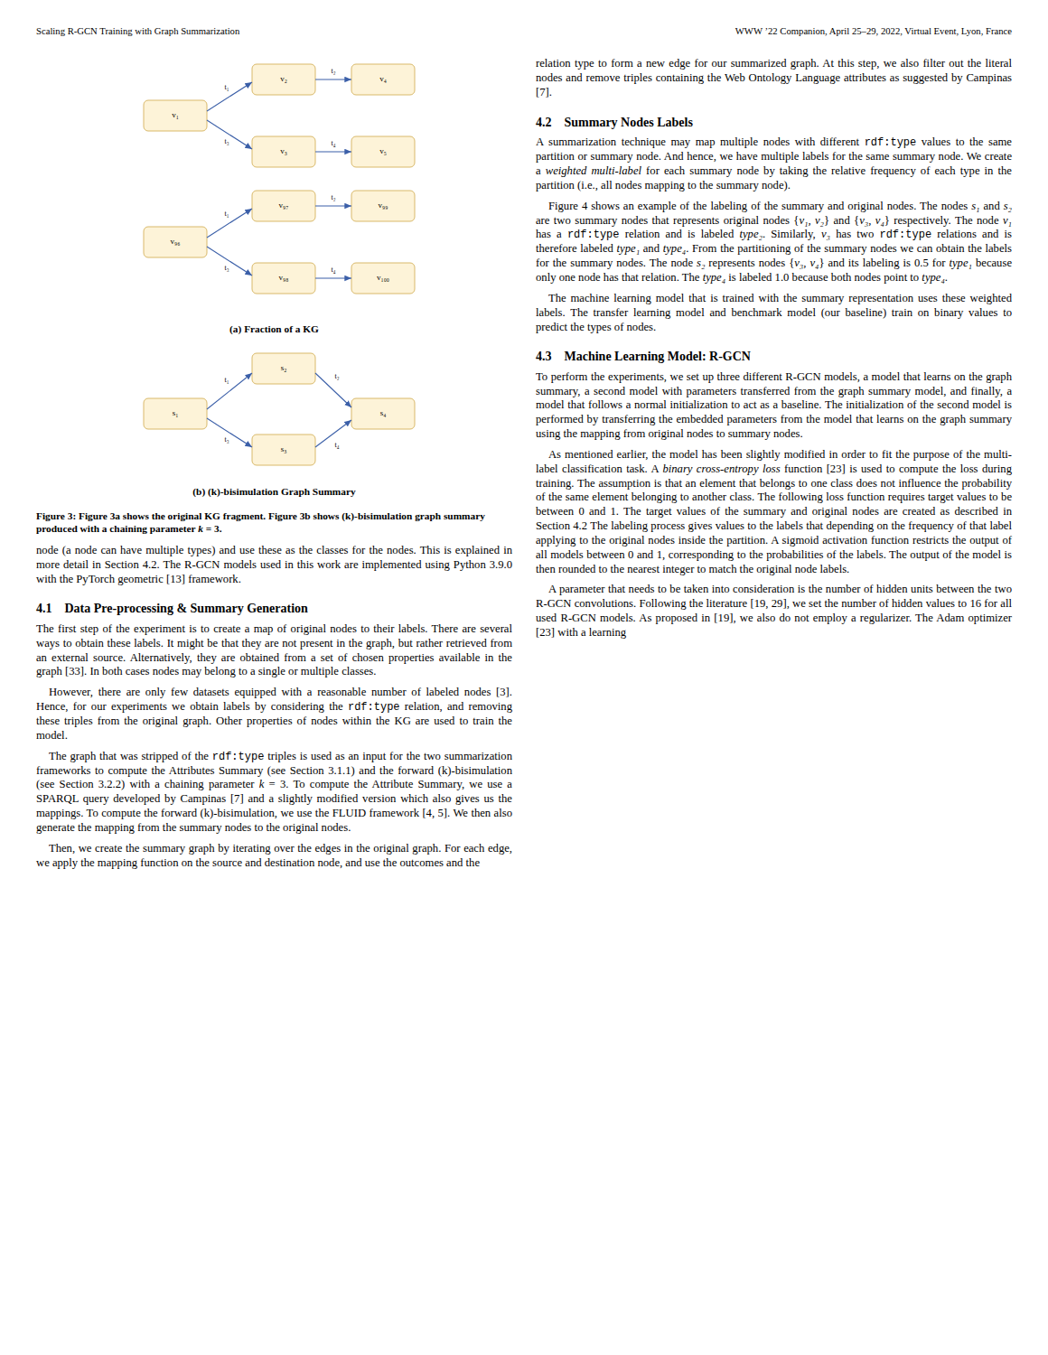Scaling R-GCN Training with Graph Summarization
WWW ’22 Companion, April 25–29, 2022, Virtual Event, Lyon, France
v₁ v₂ v₄ v₃ v₅ t₁ t₃ t₂ t₄ v₉₆ v₉₇ v₉₉ v₉₈ v₁₀₀ t₁ t₃ t₂ t₄
(a) Fraction of a KG
s₁ s₂ s₃ s₄ t₁ t₃ t₂ t₄
(b) (k)-bisimulation Graph Summary
Figure 3: Figure 3a shows the original KG fragment. Figure 3b shows (k)-bisimulation graph summary produced with a chaining parameter k = 3.
node (a node can have multiple types) and use these as the classes for the nodes. This is explained in more detail in Section 4.2. The R-GCN models used in this work are implemented using Python 3.9.0 with the PyTorch geometric [13] framework.
4.1 Data Pre-processing & Summary Generation
The first step of the experiment is to create a map of original nodes to their labels. There are several ways to obtain these labels. It might be that they are not present in the graph, but rather retrieved from an external source. Alternatively, they are obtained from a set of chosen properties available in the graph [33]. In both cases nodes may belong to a single or multiple classes.
However, there are only few datasets equipped with a reasonable number of labeled nodes [3]. Hence, for our experiments we obtain labels by considering the rdf:type relation, and removing these triples from the original graph. Other properties of nodes within the KG are used to train the model.
The graph that was stripped of the rdf:type triples is used as an input for the two summarization frameworks to compute the Attributes Summary (see Section 3.1.1) and the forward (k)-bisimulation (see Section 3.2.2) with a chaining parameter k = 3. To compute the Attribute Summary, we use a SPARQL query developed by Campinas [7] and a slightly modified version which also gives us the mappings. To compute the forward (k)-bisimulation, we use the FLUID framework [4, 5]. We then also generate the mapping from the summary nodes to the original nodes.
Then, we create the summary graph by iterating over the edges in the original graph. For each edge, we apply the mapping function on the source and destination node, and use the outcomes and the
relation type to form a new edge for our summarized graph. At this step, we also filter out the literal nodes and remove triples containing the Web Ontology Language attributes as suggested by Campinas [7].
4.2 Summary Nodes Labels
A summarization technique may map multiple nodes with different rdf:type values to the same partition or summary node. And hence, we have multiple labels for the same summary node. We create a weighted multi-label for each summary node by taking the relative frequency of each type in the partition (i.e., all nodes mapping to the summary node).
Figure 4 shows an example of the labeling of the summary and original nodes. The nodes s₁ and s₂ are two summary nodes that represents original nodes {v₁, v₂} and {v₃, v₄} respectively. The node v₁ has a rdf:type relation and is labeled type₂. Similarly, v₃ has two rdf:type relations and is therefore labeled type₁ and type₄. From the partitioning of the summary nodes we can obtain the labels for the summary nodes. The node s₂ represents nodes {v₃, v₄} and its labeling is 0.5 for type₁ because only one node has that relation. The type₄ is labeled 1.0 because both nodes point to type₄.
The machine learning model that is trained with the summary representation uses these weighted labels. The transfer learning model and benchmark model (our baseline) train on binary values to predict the types of nodes.
4.3 Machine Learning Model: R-GCN
To perform the experiments, we set up three different R-GCN models, a model that learns on the graph summary, a second model with parameters transferred from the graph summary model, and finally, a model that follows a normal initialization to act as a baseline. The initialization of the second model is performed by transferring the embedded parameters from the model that learns on the graph summary using the mapping from original nodes to summary nodes.
As mentioned earlier, the model has been slightly modified in order to fit the purpose of the multi-label classification task. A binary cross-entropy loss function [23] is used to compute the loss during training. The assumption is that an element that belongs to one class does not influence the probability of the same element belonging to another class. The following loss function requires target values to be between 0 and 1. The target values of the summary and original nodes are created as described in Section 4.2 The labeling process gives values to the labels that depending on the frequency of that label applying to the original nodes inside the partition. A sigmoid activation function restricts the output of all models between 0 and 1, corresponding to the probabilities of the labels. The output of the model is then rounded to the nearest integer to match the original node labels.
A parameter that needs to be taken into consideration is the number of hidden units between the two R-GCN convolutions. Following the literature [19, 29], we set the number of hidden values to 16 for all used R-GCN models. As proposed in [19], we also do not employ a regularizer. The Adam optimizer [23] with a learning